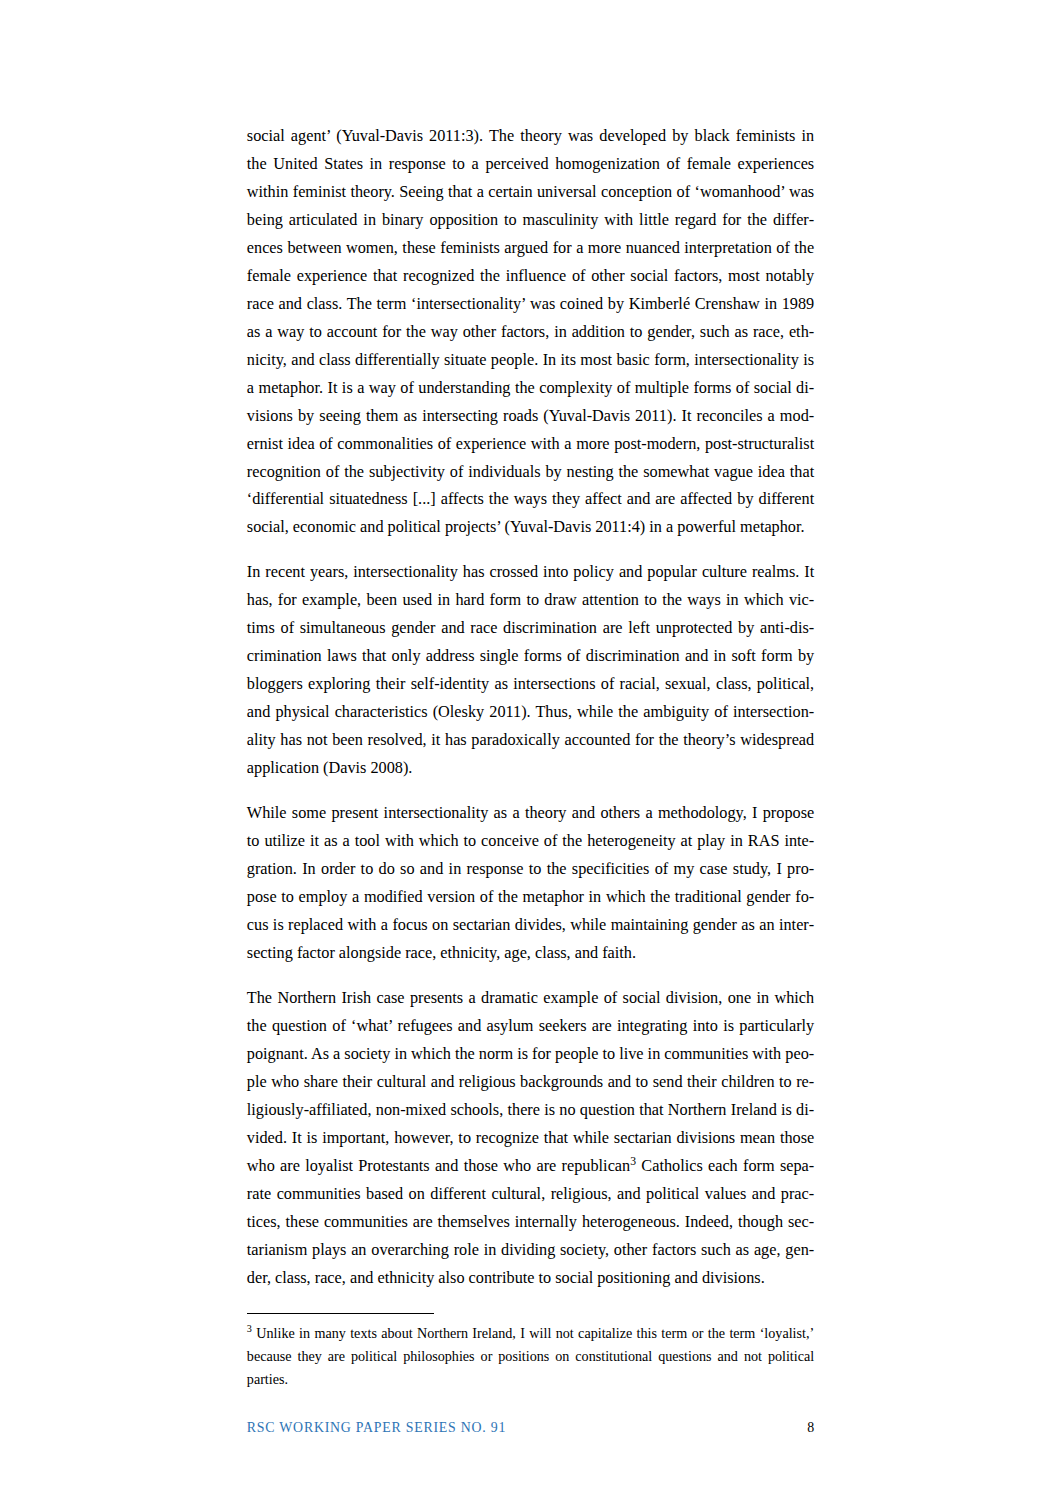social agent’ (Yuval-Davis 2011:3). The theory was developed by black feminists in the United States in response to a perceived homogenization of female experiences within feminist theory. Seeing that a certain universal conception of ‘womanhood’ was being articulated in binary opposition to masculinity with little regard for the differences between women, these feminists argued for a more nuanced interpretation of the female experience that recognized the influence of other social factors, most notably race and class. The term ‘intersectionality’ was coined by Kimberlé Crenshaw in 1989 as a way to account for the way other factors, in addition to gender, such as race, ethnicity, and class differentially situate people. In its most basic form, intersectionality is a metaphor. It is a way of understanding the complexity of multiple forms of social divisions by seeing them as intersecting roads (Yuval-Davis 2011). It reconciles a modernist idea of commonalities of experience with a more post-modern, post-structuralist recognition of the subjectivity of individuals by nesting the somewhat vague idea that ‘differential situatedness [...] affects the ways they affect and are affected by different social, economic and political projects’ (Yuval-Davis 2011:4) in a powerful metaphor.
In recent years, intersectionality has crossed into policy and popular culture realms. It has, for example, been used in hard form to draw attention to the ways in which victims of simultaneous gender and race discrimination are left unprotected by anti-discrimination laws that only address single forms of discrimination and in soft form by bloggers exploring their self-identity as intersections of racial, sexual, class, political, and physical characteristics (Olesky 2011). Thus, while the ambiguity of intersectionality has not been resolved, it has paradoxically accounted for the theory’s widespread application (Davis 2008).
While some present intersectionality as a theory and others a methodology, I propose to utilize it as a tool with which to conceive of the heterogeneity at play in RAS integration. In order to do so and in response to the specificities of my case study, I propose to employ a modified version of the metaphor in which the traditional gender focus is replaced with a focus on sectarian divides, while maintaining gender as an intersecting factor alongside race, ethnicity, age, class, and faith.
The Northern Irish case presents a dramatic example of social division, one in which the question of ‘what’ refugees and asylum seekers are integrating into is particularly poignant. As a society in which the norm is for people to live in communities with people who share their cultural and religious backgrounds and to send their children to religiously-affiliated, non-mixed schools, there is no question that Northern Ireland is divided. It is important, however, to recognize that while sectarian divisions mean those who are loyalist Protestants and those who are republican3 Catholics each form separate communities based on different cultural, religious, and political values and practices, these communities are themselves internally heterogeneous. Indeed, though sectarianism plays an overarching role in dividing society, other factors such as age, gender, class, race, and ethnicity also contribute to social positioning and divisions.
3 Unlike in many texts about Northern Ireland, I will not capitalize this term or the term ‘loyalist,’ because they are political philosophies or positions on constitutional questions and not political parties.
RSC WORKING PAPER SERIES NO. 91
8